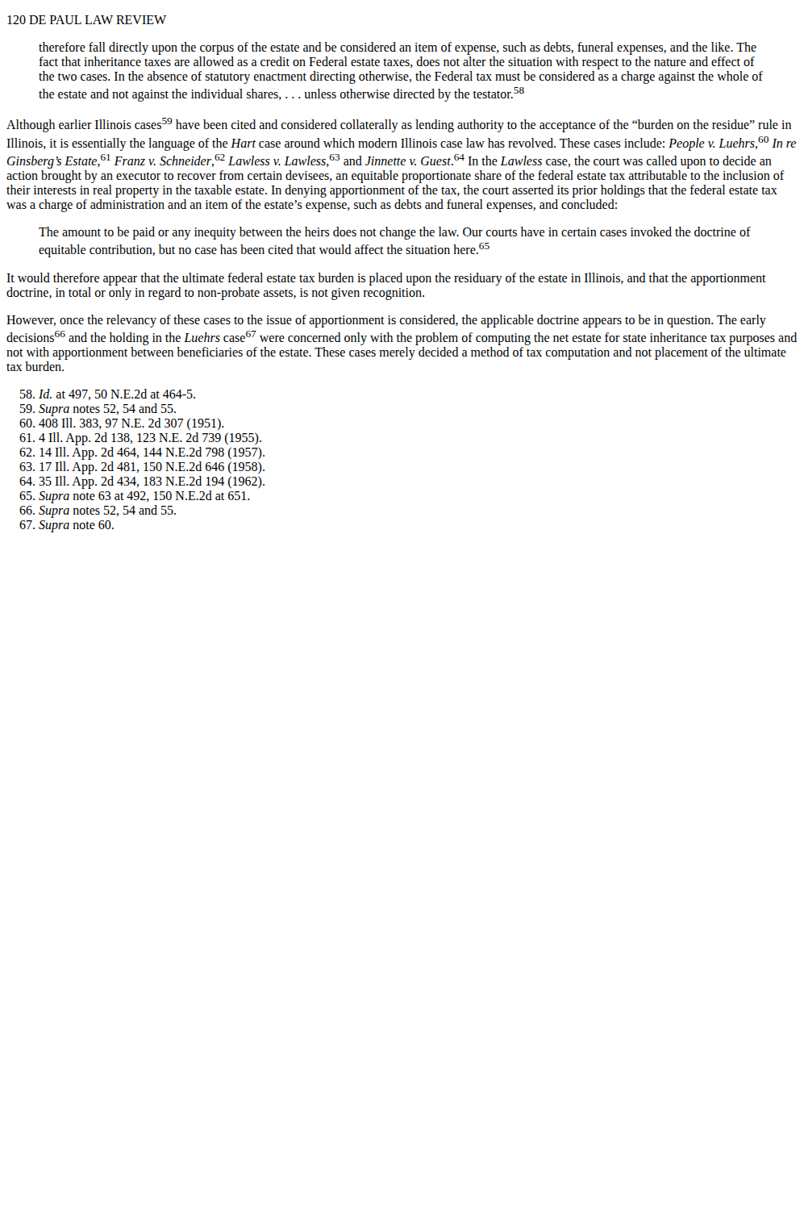120 DE PAUL LAW REVIEW
therefore fall directly upon the corpus of the estate and be considered an item of expense, such as debts, funeral expenses, and the like. The fact that inheritance taxes are allowed as a credit on Federal estate taxes, does not alter the situation with respect to the nature and effect of the two cases. In the absence of statutory enactment directing otherwise, the Federal tax must be considered as a charge against the whole of the estate and not against the individual shares, . . . unless otherwise directed by the testator.58
Although earlier Illinois cases59 have been cited and considered collaterally as lending authority to the acceptance of the “burden on the residue” rule in Illinois, it is essentially the language of the Hart case around which modern Illinois case law has revolved. These cases include: People v. Luehrs,60 In re Ginsberg’s Estate,61 Franz v. Schneider,62 Lawless v. Lawless,63 and Jinnette v. Guest.64 In the Lawless case, the court was called upon to decide an action brought by an executor to recover from certain devisees, an equitable proportionate share of the federal estate tax attributable to the inclusion of their interests in real property in the taxable estate. In denying apportionment of the tax, the court asserted its prior holdings that the federal estate tax was a charge of administration and an item of the estate’s expense, such as debts and funeral expenses, and concluded:
The amount to be paid or any inequity between the heirs does not change the law. Our courts have in certain cases invoked the doctrine of equitable contribution, but no case has been cited that would affect the situation here.65
It would therefore appear that the ultimate federal estate tax burden is placed upon the residuary of the estate in Illinois, and that the apportionment doctrine, in total or only in regard to non-probate assets, is not given recognition.
However, once the relevancy of these cases to the issue of apportionment is considered, the applicable doctrine appears to be in question. The early decisions66 and the holding in the Luehrs case67 were concerned only with the problem of computing the net estate for state inheritance tax purposes and not with apportionment between beneficiaries of the estate. These cases merely decided a method of tax computation and not placement of the ultimate tax burden.
Id. at 497, 50 N.E.2d at 464-5.
Supra notes 52, 54 and 55.
408 Ill. 383, 97 N.E. 2d 307 (1951).
4 Ill. App. 2d 138, 123 N.E. 2d 739 (1955).
14 Ill. App. 2d 464, 144 N.E.2d 798 (1957).
17 Ill. App. 2d 481, 150 N.E.2d 646 (1958).
35 Ill. App. 2d 434, 183 N.E.2d 194 (1962).
Supra note 63 at 492, 150 N.E.2d at 651.
Supra notes 52, 54 and 55.
Supra note 60.